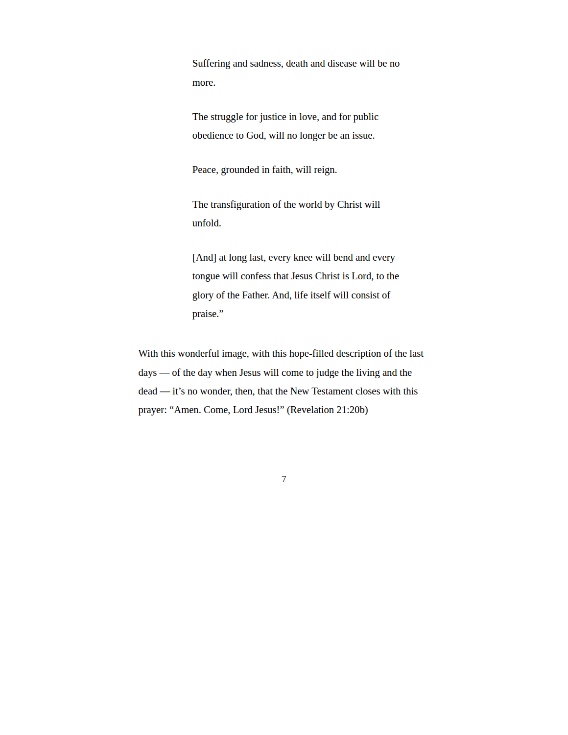Suffering and sadness, death and disease will be no more.
The struggle for justice in love, and for public obedience to God, will no longer be an issue.
Peace, grounded in faith, will reign.
The transfiguration of the world by Christ will unfold.
[And] at long last, every knee will bend and every tongue will confess that Jesus Christ is Lord, to the glory of the Father. And, life itself will consist of praise.”
With this wonderful image, with this hope-filled description of the last days — of the day when Jesus will come to judge the living and the dead — it’s no wonder, then, that the New Testament closes with this prayer: “Amen. Come, Lord Jesus!” (Revelation 21:20b)
7